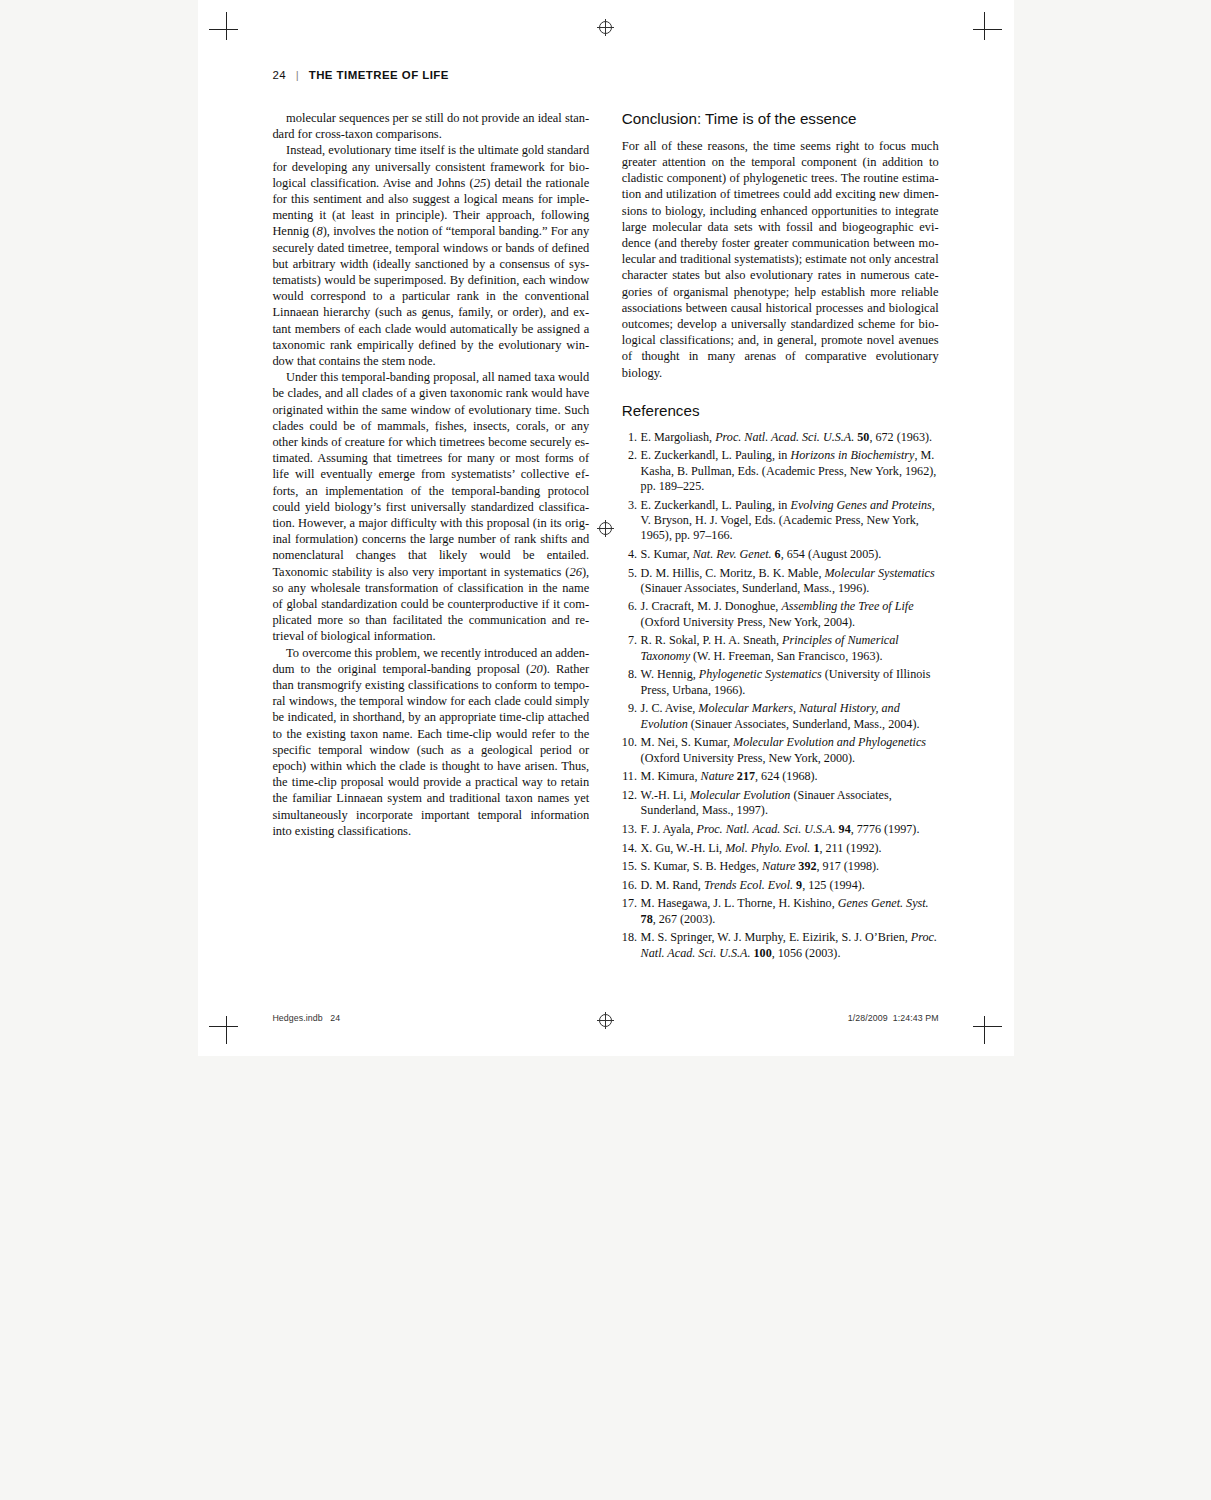24|THE TIMETREE OF LIFE
molecular sequences per se still do not provide an ideal standard for cross-taxon comparisons.
Instead, evolutionary time itself is the ultimate gold standard for developing any universally consistent framework for biological classification. Avise and Johns (25) detail the rationale for this sentiment and also suggest a logical means for implementing it (at least in principle). Their approach, following Hennig (8), involves the notion of “temporal banding.” For any securely dated timetree, temporal windows or bands of defined but arbitrary width (ideally sanctioned by a consensus of systematists) would be superimposed. By definition, each window would correspond to a particular rank in the conventional Linnaean hierarchy (such as genus, family, or order), and extant members of each clade would automatically be assigned a taxonomic rank empirically defined by the evolutionary window that contains the stem node.
Under this temporal-banding proposal, all named taxa would be clades, and all clades of a given taxonomic rank would have originated within the same window of evolutionary time. Such clades could be of mammals, fishes, insects, corals, or any other kinds of creature for which timetrees become securely estimated. Assuming that timetrees for many or most forms of life will eventually emerge from systematists’ collective efforts, an implementation of the temporal-banding protocol could yield biology’s first universally standardized classification. However, a major difficulty with this proposal (in its original formulation) concerns the large number of rank shifts and nomenclatural changes that likely would be entailed. Taxonomic stability is also very important in systematics (26), so any wholesale transformation of classification in the name of global standardization could be counterproductive if it complicated more so than facilitated the communication and retrieval of biological information.
To overcome this problem, we recently introduced an addendum to the original temporal-banding proposal (20). Rather than transmogrify existing classifications to conform to temporal windows, the temporal window for each clade could simply be indicated, in shorthand, by an appropriate time-clip attached to the existing taxon name. Each time-clip would refer to the specific temporal window (such as a geological period or epoch) within which the clade is thought to have arisen. Thus, the time-clip proposal would provide a practical way to retain the familiar Linnaean system and traditional taxon names yet simultaneously incorporate important temporal information into existing classifications.
Conclusion: Time is of the essence
For all of these reasons, the time seems right to focus much greater attention on the temporal component (in addition to cladistic component) of phylogenetic trees. The routine estimation and utilization of timetrees could add exciting new dimensions to biology, including enhanced opportunities to integrate large molecular data sets with fossil and biogeographic evidence (and thereby foster greater communication between molecular and traditional systematists); estimate not only ancestral character states but also evolutionary rates in numerous categories of organismal phenotype; help establish more reliable associations between causal historical processes and biological outcomes; develop a universally standardized scheme for biological classifications; and, in general, promote novel avenues of thought in many arenas of comparative evolutionary biology.
References
E. Margoliash, Proc. Natl. Acad. Sci. U.S.A. 50, 672 (1963).
E. Zuckerkandl, L. Pauling, in Horizons in Biochemistry, M. Kasha, B. Pullman, Eds. (Academic Press, New York, 1962), pp. 189–225.
E. Zuckerkandl, L. Pauling, in Evolving Genes and Proteins, V. Bryson, H. J. Vogel, Eds. (Academic Press, New York, 1965), pp. 97–166.
S. Kumar, Nat. Rev. Genet. 6, 654 (August 2005).
D. M. Hillis, C. Moritz, B. K. Mable, Molecular Systematics (Sinauer Associates, Sunderland, Mass., 1996).
J. Cracraft, M. J. Donoghue, Assembling the Tree of Life (Oxford University Press, New York, 2004).
R. R. Sokal, P. H. A. Sneath, Principles of Numerical Taxonomy (W. H. Freeman, San Francisco, 1963).
W. Hennig, Phylogenetic Systematics (University of Illinois Press, Urbana, 1966).
J. C. Avise, Molecular Markers, Natural History, and Evolution (Sinauer Associates, Sunderland, Mass., 2004).
M. Nei, S. Kumar, Molecular Evolution and Phylogenetics (Oxford University Press, New York, 2000).
M. Kimura, Nature 217, 624 (1968).
W.-H. Li, Molecular Evolution (Sinauer Associates, Sunderland, Mass., 1997).
F. J. Ayala, Proc. Natl. Acad. Sci. U.S.A. 94, 7776 (1997).
X. Gu, W.-H. Li, Mol. Phylo. Evol. 1, 211 (1992).
S. Kumar, S. B. Hedges, Nature 392, 917 (1998).
D. M. Rand, Trends Ecol. Evol. 9, 125 (1994).
M. Hasegawa, J. L. Thorne, H. Kishino, Genes Genet. Syst. 78, 267 (2003).
M. S. Springer, W. J. Murphy, E. Eizirik, S. J. O’Brien, Proc. Natl. Acad. Sci. U.S.A. 100, 1056 (2003).
Hedges.indb 24 1/28/2009 1:24:43 PM